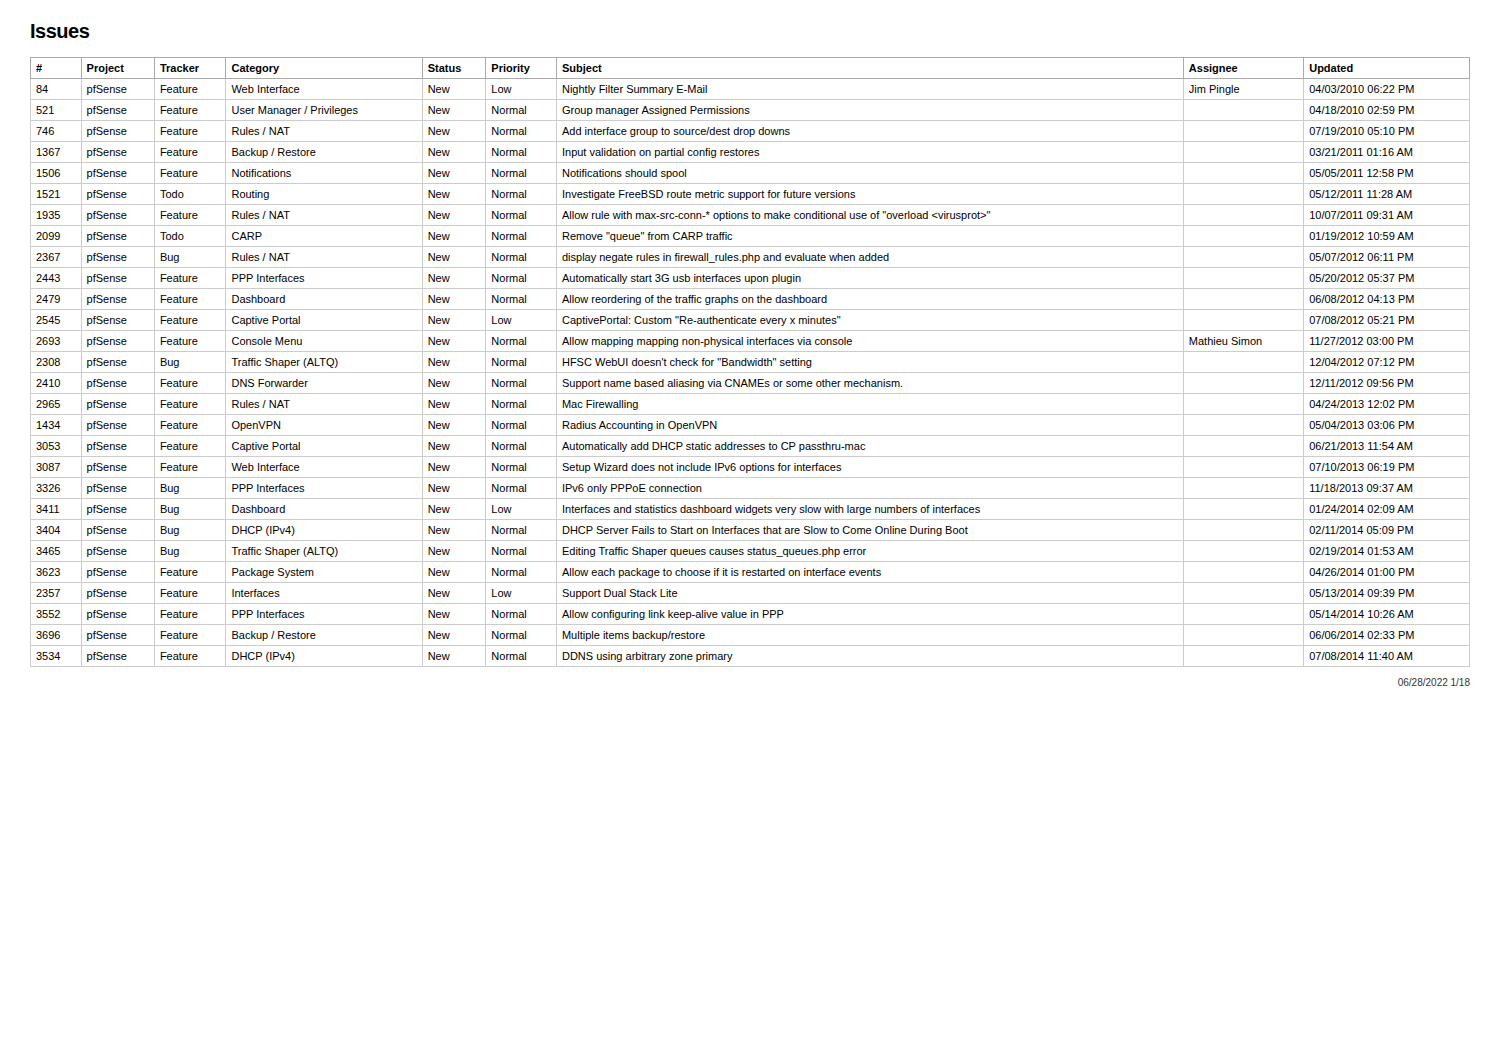Issues
| # | Project | Tracker | Category | Status | Priority | Subject | Assignee | Updated |
| --- | --- | --- | --- | --- | --- | --- | --- | --- |
| 84 | pfSense | Feature | Web Interface | New | Low | Nightly Filter Summary E-Mail | Jim Pingle | 04/03/2010 06:22 PM |
| 521 | pfSense | Feature | User Manager / Privileges | New | Normal | Group manager Assigned Permissions | | 04/18/2010 02:59 PM |
| 746 | pfSense | Feature | Rules / NAT | New | Normal | Add interface group to source/dest drop downs | | 07/19/2010 05:10 PM |
| 1367 | pfSense | Feature | Backup / Restore | New | Normal | Input validation on partial config restores | | 03/21/2011 01:16 AM |
| 1506 | pfSense | Feature | Notifications | New | Normal | Notifications should spool | | 05/05/2011 12:58 PM |
| 1521 | pfSense | Todo | Routing | New | Normal | Investigate FreeBSD route metric support for future versions | | 05/12/2011 11:28 AM |
| 1935 | pfSense | Feature | Rules / NAT | New | Normal | Allow rule with max-src-conn-* options to make conditional use of "overload <virusprot>" | | 10/07/2011 09:31 AM |
| 2099 | pfSense | Todo | CARP | New | Normal | Remove "queue" from CARP traffic | | 01/19/2012 10:59 AM |
| 2367 | pfSense | Bug | Rules / NAT | New | Normal | display negate rules in firewall_rules.php and evaluate when added | | 05/07/2012 06:11 PM |
| 2443 | pfSense | Feature | PPP Interfaces | New | Normal | Automatically start 3G usb interfaces upon plugin | | 05/20/2012 05:37 PM |
| 2479 | pfSense | Feature | Dashboard | New | Normal | Allow reordering of the traffic graphs on the dashboard | | 06/08/2012 04:13 PM |
| 2545 | pfSense | Feature | Captive Portal | New | Low | CaptivePortal: Custom "Re-authenticate every x minutes" | | 07/08/2012 05:21 PM |
| 2693 | pfSense | Feature | Console Menu | New | Normal | Allow mapping mapping non-physical interfaces via console | Mathieu Simon | 11/27/2012 03:00 PM |
| 2308 | pfSense | Bug | Traffic Shaper (ALTQ) | New | Normal | HFSC WebUI doesn't check for "Bandwidth" setting | | 12/04/2012 07:12 PM |
| 2410 | pfSense | Feature | DNS Forwarder | New | Normal | Support name based aliasing via CNAMEs or some other mechanism. | | 12/11/2012 09:56 PM |
| 2965 | pfSense | Feature | Rules / NAT | New | Normal | Mac Firewalling | | 04/24/2013 12:02 PM |
| 1434 | pfSense | Feature | OpenVPN | New | Normal | Radius Accounting in OpenVPN | | 05/04/2013 03:06 PM |
| 3053 | pfSense | Feature | Captive Portal | New | Normal | Automatically add DHCP static addresses to CP passthru-mac | | 06/21/2013 11:54 AM |
| 3087 | pfSense | Feature | Web Interface | New | Normal | Setup Wizard does not include IPv6 options for interfaces | | 07/10/2013 06:19 PM |
| 3326 | pfSense | Bug | PPP Interfaces | New | Normal | IPv6 only PPPoE connection | | 11/18/2013 09:37 AM |
| 3411 | pfSense | Bug | Dashboard | New | Low | Interfaces and statistics dashboard widgets very slow with large numbers of interfaces | | 01/24/2014 02:09 AM |
| 3404 | pfSense | Bug | DHCP (IPv4) | New | Normal | DHCP Server Fails to Start on Interfaces that are Slow to Come Online During Boot | | 02/11/2014 05:09 PM |
| 3465 | pfSense | Bug | Traffic Shaper (ALTQ) | New | Normal | Editing Traffic Shaper queues causes status_queues.php error | | 02/19/2014 01:53 AM |
| 3623 | pfSense | Feature | Package System | New | Normal | Allow each package to choose if it is restarted on interface events | | 04/26/2014 01:00 PM |
| 2357 | pfSense | Feature | Interfaces | New | Low | Support Dual Stack Lite | | 05/13/2014 09:39 PM |
| 3552 | pfSense | Feature | PPP Interfaces | New | Normal | Allow configuring link keep-alive value in PPP | | 05/14/2014 10:26 AM |
| 3696 | pfSense | Feature | Backup / Restore | New | Normal | Multiple items backup/restore | | 06/06/2014 02:33 PM |
| 3534 | pfSense | Feature | DHCP (IPv4) | New | Normal | DDNS using arbitrary zone primary | | 07/08/2014 11:40 AM |
06/28/2022 1/18